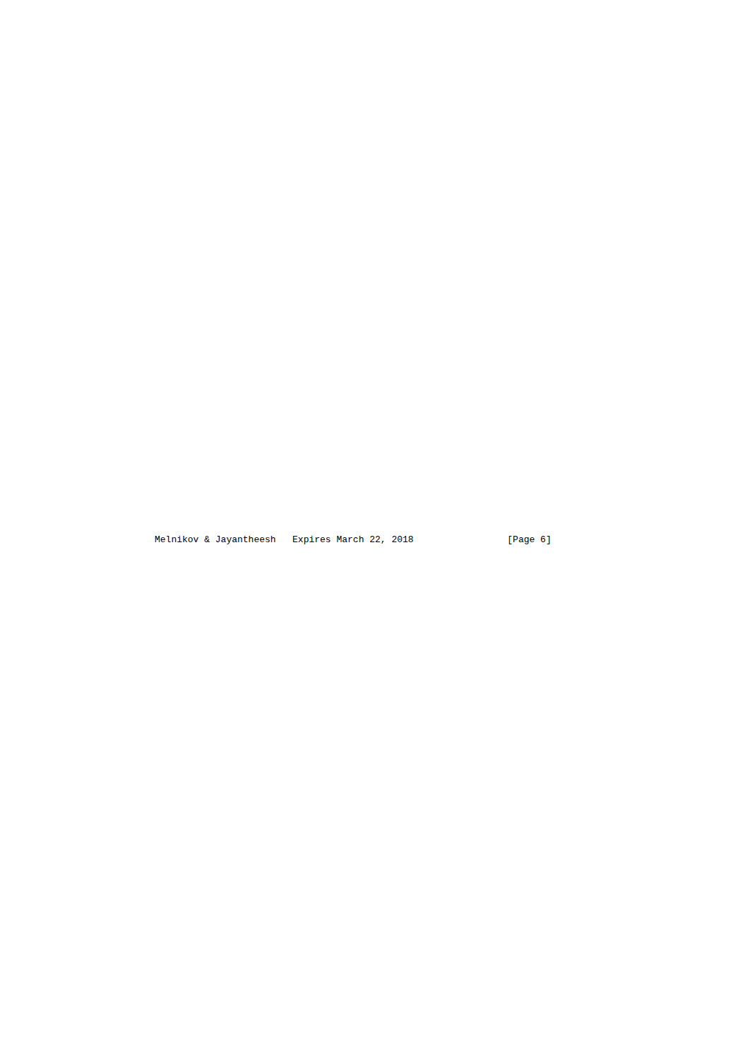Melnikov & Jayantheesh Expires March 22, 2018 [Page 6]